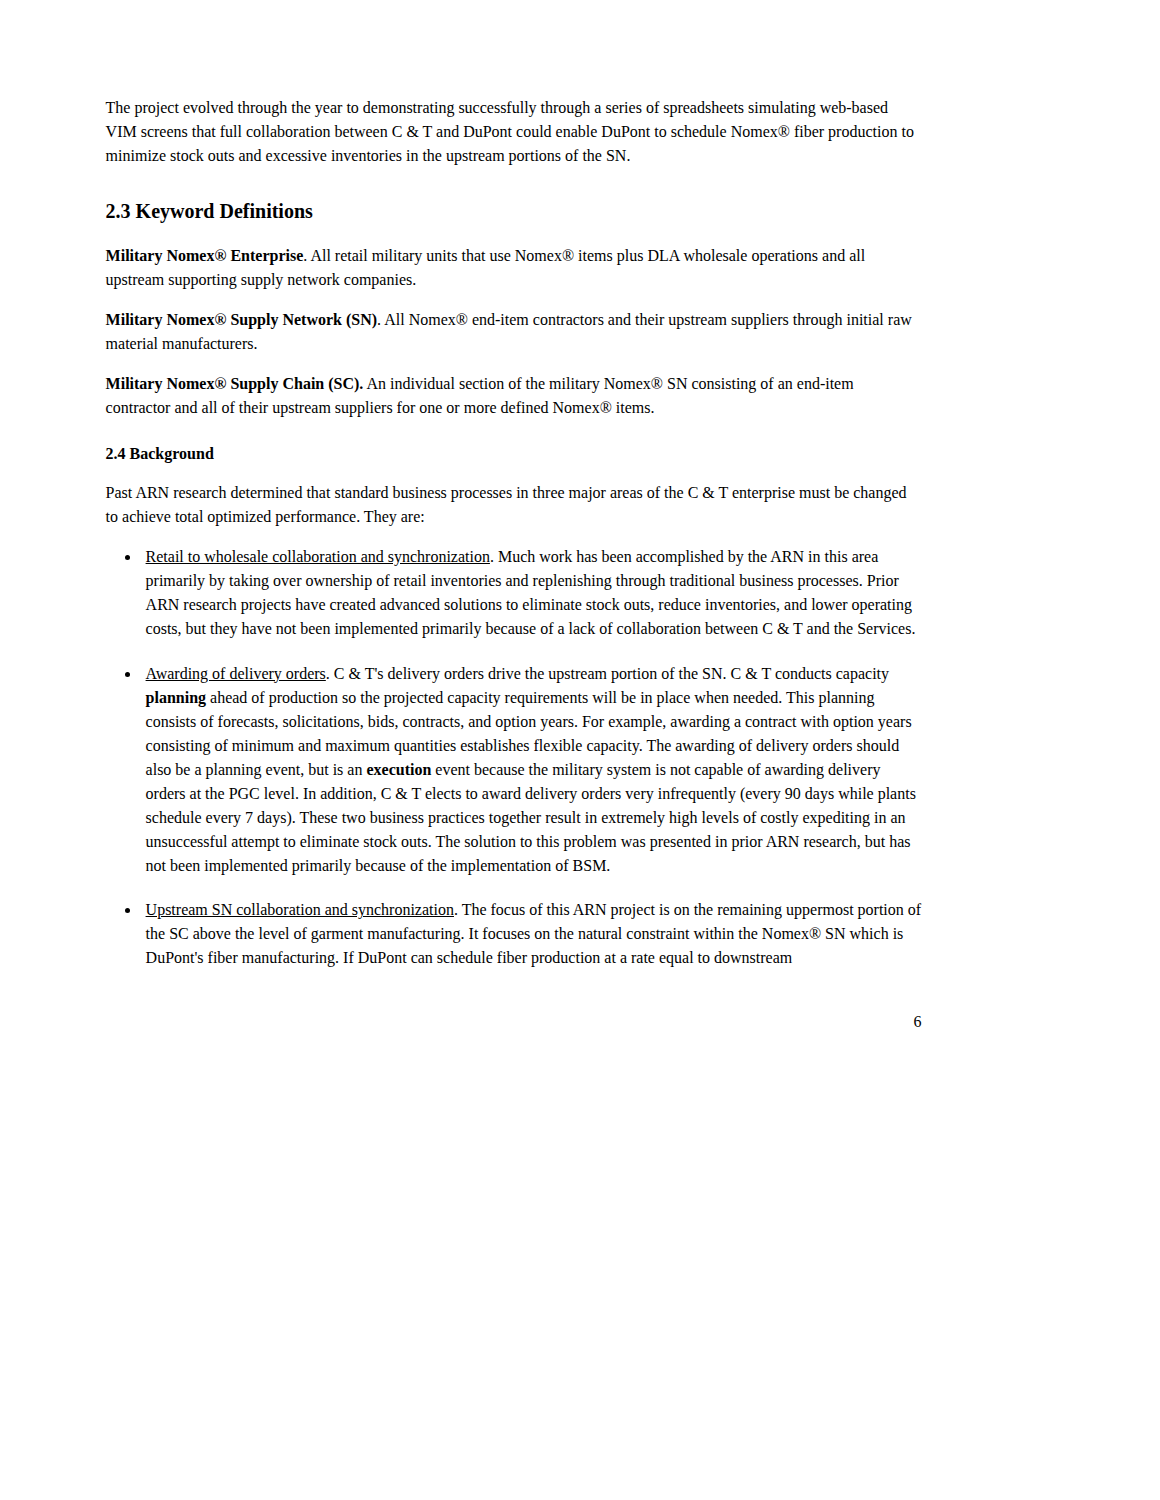The project evolved through the year to demonstrating successfully through a series of spreadsheets simulating web-based VIM screens that full collaboration between C & T and DuPont could enable DuPont to schedule Nomex® fiber production to minimize stock outs and excessive inventories in the upstream portions of the SN.
2.3 Keyword Definitions
Military Nomex® Enterprise. All retail military units that use Nomex® items plus DLA wholesale operations and all upstream supporting supply network companies.
Military Nomex® Supply Network (SN). All Nomex® end-item contractors and their upstream suppliers through initial raw material manufacturers.
Military Nomex® Supply Chain (SC). An individual section of the military Nomex® SN consisting of an end-item contractor and all of their upstream suppliers for one or more defined Nomex® items.
2.4 Background
Past ARN research determined that standard business processes in three major areas of the C & T enterprise must be changed to achieve total optimized performance. They are:
Retail to wholesale collaboration and synchronization. Much work has been accomplished by the ARN in this area primarily by taking over ownership of retail inventories and replenishing through traditional business processes. Prior ARN research projects have created advanced solutions to eliminate stock outs, reduce inventories, and lower operating costs, but they have not been implemented primarily because of a lack of collaboration between C & T and the Services.
Awarding of delivery orders. C & T's delivery orders drive the upstream portion of the SN. C & T conducts capacity planning ahead of production so the projected capacity requirements will be in place when needed. This planning consists of forecasts, solicitations, bids, contracts, and option years. For example, awarding a contract with option years consisting of minimum and maximum quantities establishes flexible capacity. The awarding of delivery orders should also be a planning event, but is an execution event because the military system is not capable of awarding delivery orders at the PGC level. In addition, C & T elects to award delivery orders very infrequently (every 90 days while plants schedule every 7 days). These two business practices together result in extremely high levels of costly expediting in an unsuccessful attempt to eliminate stock outs. The solution to this problem was presented in prior ARN research, but has not been implemented primarily because of the implementation of BSM.
Upstream SN collaboration and synchronization. The focus of this ARN project is on the remaining uppermost portion of the SC above the level of garment manufacturing. It focuses on the natural constraint within the Nomex® SN which is DuPont's fiber manufacturing. If DuPont can schedule fiber production at a rate equal to downstream
6